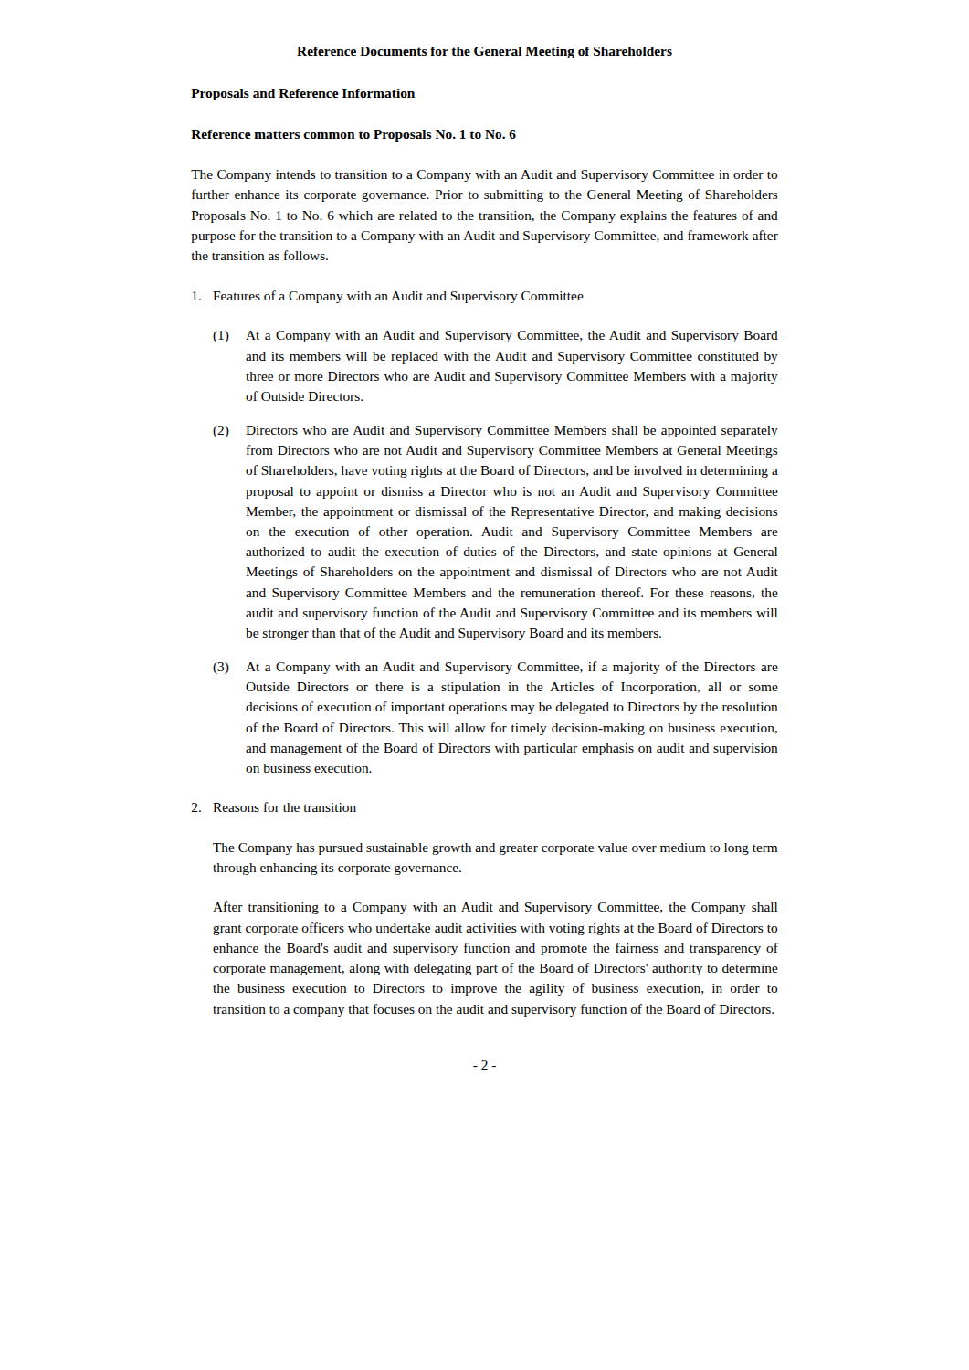Reference Documents for the General Meeting of Shareholders
Proposals and Reference Information
Reference matters common to Proposals No. 1 to No. 6
The Company intends to transition to a Company with an Audit and Supervisory Committee in order to further enhance its corporate governance. Prior to submitting to the General Meeting of Shareholders Proposals No. 1 to No. 6 which are related to the transition, the Company explains the features of and purpose for the transition to a Company with an Audit and Supervisory Committee, and framework after the transition as follows.
Features of a Company with an Audit and Supervisory Committee
At a Company with an Audit and Supervisory Committee, the Audit and Supervisory Board and its members will be replaced with the Audit and Supervisory Committee constituted by three or more Directors who are Audit and Supervisory Committee Members with a majority of Outside Directors.
Directors who are Audit and Supervisory Committee Members shall be appointed separately from Directors who are not Audit and Supervisory Committee Members at General Meetings of Shareholders, have voting rights at the Board of Directors, and be involved in determining a proposal to appoint or dismiss a Director who is not an Audit and Supervisory Committee Member, the appointment or dismissal of the Representative Director, and making decisions on the execution of other operation. Audit and Supervisory Committee Members are authorized to audit the execution of duties of the Directors, and state opinions at General Meetings of Shareholders on the appointment and dismissal of Directors who are not Audit and Supervisory Committee Members and the remuneration thereof. For these reasons, the audit and supervisory function of the Audit and Supervisory Committee and its members will be stronger than that of the Audit and Supervisory Board and its members.
At a Company with an Audit and Supervisory Committee, if a majority of the Directors are Outside Directors or there is a stipulation in the Articles of Incorporation, all or some decisions of execution of important operations may be delegated to Directors by the resolution of the Board of Directors. This will allow for timely decision-making on business execution, and management of the Board of Directors with particular emphasis on audit and supervision on business execution.
Reasons for the transition
The Company has pursued sustainable growth and greater corporate value over medium to long term through enhancing its corporate governance.
After transitioning to a Company with an Audit and Supervisory Committee, the Company shall grant corporate officers who undertake audit activities with voting rights at the Board of Directors to enhance the Board's audit and supervisory function and promote the fairness and transparency of corporate management, along with delegating part of the Board of Directors' authority to determine the business execution to Directors to improve the agility of business execution, in order to transition to a company that focuses on the audit and supervisory function of the Board of Directors.
- 2 -